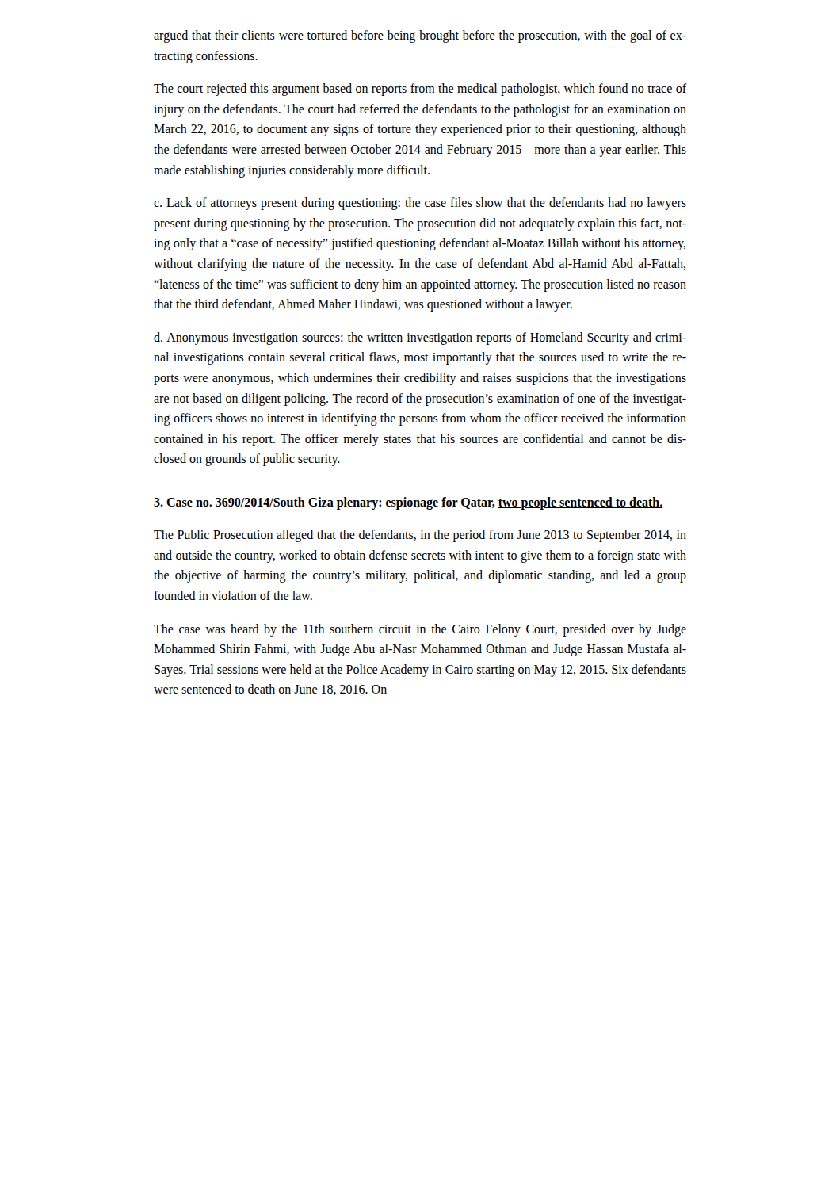argued that their clients were tortured before being brought before the prosecution, with the goal of extracting confessions.
The court rejected this argument based on reports from the medical pathologist, which found no trace of injury on the defendants. The court had referred the defendants to the pathologist for an examination on March 22, 2016, to document any signs of torture they experienced prior to their questioning, although the defendants were arrested between October 2014 and February 2015—more than a year earlier. This made establishing injuries considerably more difficult.
c. Lack of attorneys present during questioning: the case files show that the defendants had no lawyers present during questioning by the prosecution. The prosecution did not adequately explain this fact, noting only that a “case of necessity” justified questioning defendant al-Moataz Billah without his attorney, without clarifying the nature of the necessity. In the case of defendant Abd al-Hamid Abd al-Fattah, “lateness of the time” was sufficient to deny him an appointed attorney. The prosecution listed no reason that the third defendant, Ahmed Maher Hindawi, was questioned without a lawyer.
d. Anonymous investigation sources: the written investigation reports of Homeland Security and criminal investigations contain several critical flaws, most importantly that the sources used to write the reports were anonymous, which undermines their credibility and raises suspicions that the investigations are not based on diligent policing. The record of the prosecution’s examination of one of the investigating officers shows no interest in identifying the persons from whom the officer received the information contained in his report. The officer merely states that his sources are confidential and cannot be disclosed on grounds of public security.
3. Case no. 3690/2014/South Giza plenary: espionage for Qatar, two people sentenced to death.
The Public Prosecution alleged that the defendants, in the period from June 2013 to September 2014, in and outside the country, worked to obtain defense secrets with intent to give them to a foreign state with the objective of harming the country’s military, political, and diplomatic standing, and led a group founded in violation of the law.
The case was heard by the 11th southern circuit in the Cairo Felony Court, presided over by Judge Mohammed Shirin Fahmi, with Judge Abu al-Nasr Mohammed Othman and Judge Hassan Mustafa al-Sayes. Trial sessions were held at the Police Academy in Cairo starting on May 12, 2015. Six defendants were sentenced to death on June 18, 2016. On